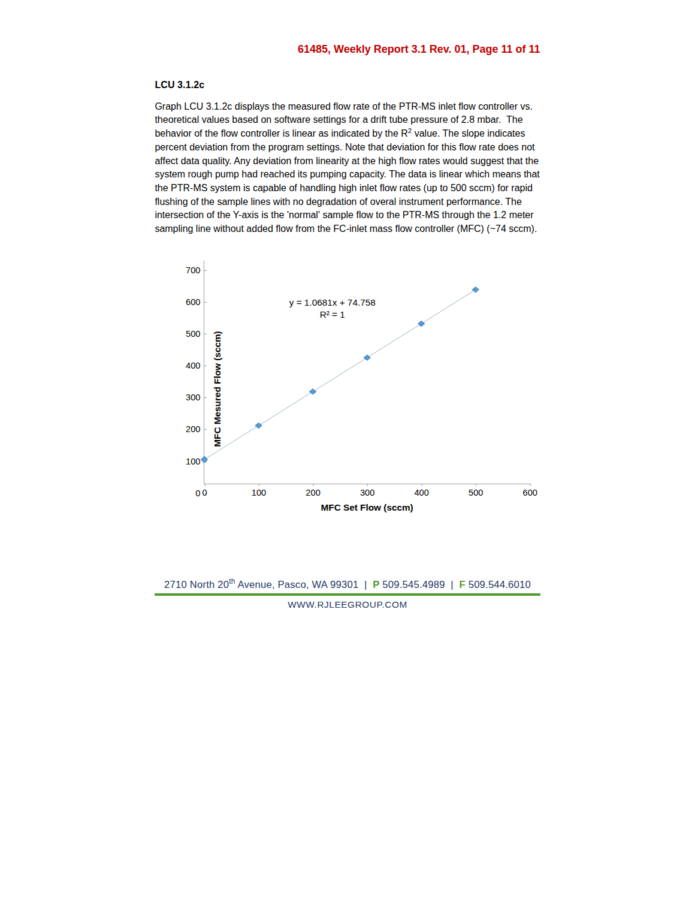61485, Weekly Report 3.1 Rev. 01, Page 11 of 11
LCU 3.1.2c
Graph LCU 3.1.2c displays the measured flow rate of the PTR-MS inlet flow controller vs. theoretical values based on software settings for a drift tube pressure of 2.8 mbar. The behavior of the flow controller is linear as indicated by the R2 value. The slope indicates percent deviation from the program settings. Note that deviation for this flow rate does not affect data quality. Any deviation from linearity at the high flow rates would suggest that the system rough pump had reached its pumping capacity. The data is linear which means that the PTR-MS system is capable of handling high inlet flow rates (up to 500 sccm) for rapid flushing of the sample lines with no degradation of overal instrument performance. The intersection of the Y-axis is the 'normal' sample flow to the PTR-MS through the 1.2 meter sampling line without added flow from the FC-inlet mass flow controller (MFC) (~74 sccm).
MFC Mesured Flow (sccm)
700
600
500
400
300
200
100
0
0
100
200
300
400
500
600
y = 1.0681x + 74.758
R² = 1
MFC Set Flow (sccm)
2710 North 20th Avenue, Pasco, WA 99301 | P 509.545.4989 | F 509.544.6010
WWW.RJLEEGROUP.COM